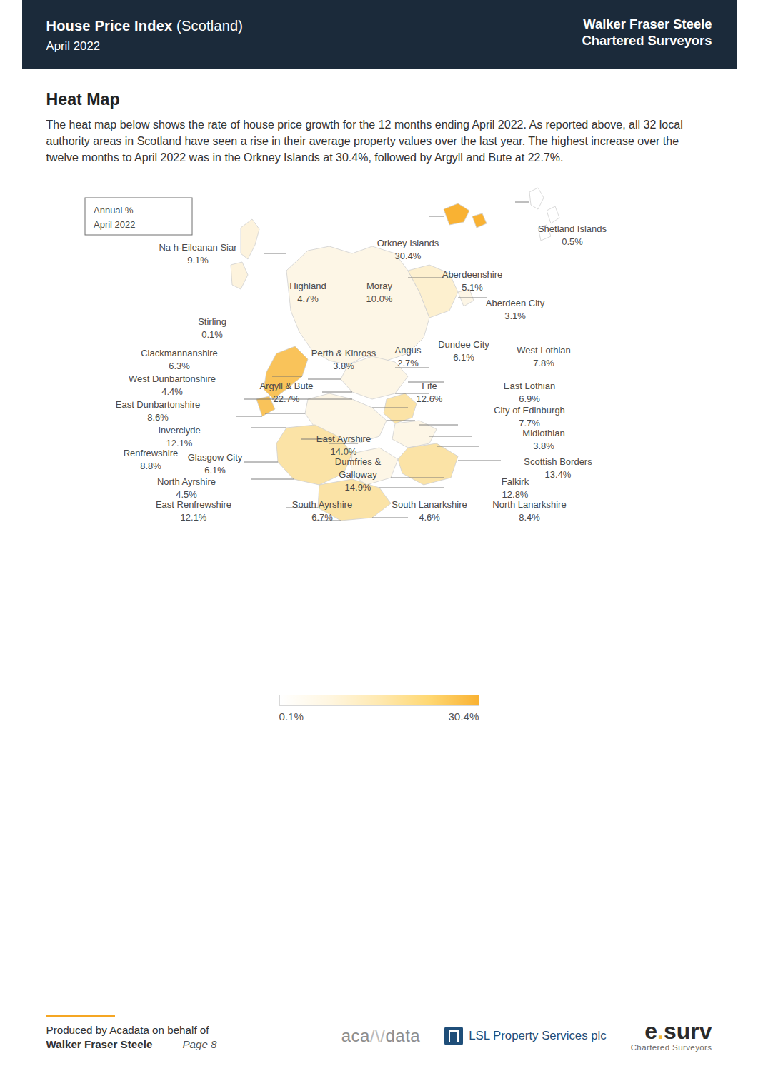House Price Index (Scotland)
April 2022
Walker Fraser Steele
Chartered Surveyors
Heat Map
The heat map below shows the rate of house price growth for the 12 months ending April 2022. As reported above, all 32 local authority areas in Scotland have seen a rise in their average property values over the last year. The highest increase over the twelve months to April 2022 was in the Orkney Islands at 30.4%, followed by Argyll and Bute at 22.7%.
Heat map of annual house price growth by Scottish local authority, April 2022 Shaded map of Scotland with annual percentage change labels for each of the 32 local authority areas. Annual % April 2022 Na h-Eileanan Siar 9.1% Orkney Islands 30.4% Shetland Islands 0.5% Highland 4.7% Moray 10.0% Aberdeenshire 5.1% Aberdeen City 3.1% Stirling 0.1% Clackmannanshire 6.3% Perth & Kinross 3.8% Angus 2.7% Dundee City 6.1% West Lothian 7.8% West Dunbartonshire 4.4% Argyll & Bute 22.7% Fife 12.6% East Lothian 6.9% East Dunbartonshire 8.6% City of Edinburgh 7.7% Inverclyde 12.1% Midlothian 3.8% East Ayrshire 14.0% Renfrewshire 8.8% Glasgow City 6.1% Dumfries & Galloway 14.9% Scottish Borders 13.4% North Ayrshire 4.5% Falkirk 12.8% East Renfrewshire 12.1% South Ayrshire 6.7% South Lanarkshire 4.6% North Lanarkshire 8.4%
0.1% 30.4%
Produced by Acadata on behalf of
Walker Fraser Steele Page 8
aca/\/data
LSL Property Services plc
e. surv
Chartered Surveyors